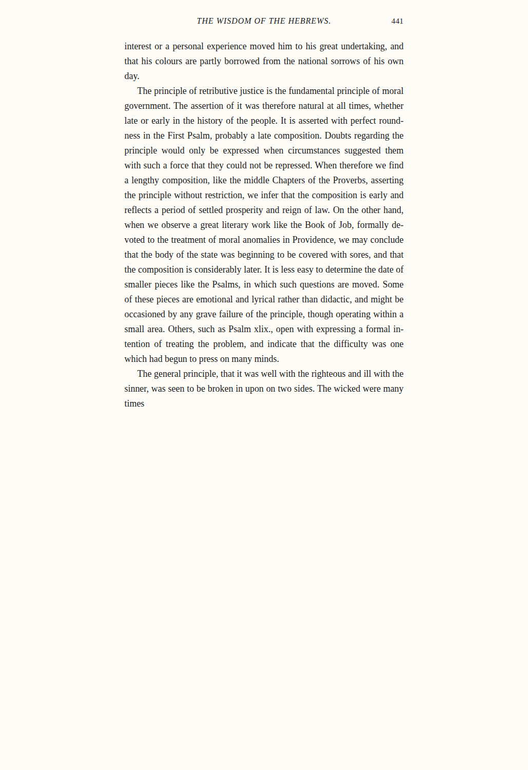THE WISDOM OF THE HEBREWS.
441
interest or a personal experience moved him to his great undertaking, and that his colours are partly borrowed from the national sorrows of his own day.
The principle of retributive justice is the fundamental principle of moral government. The assertion of it was therefore natural at all times, whether late or early in the history of the people. It is asserted with perfect roundness in the First Psalm, probably a late composition. Doubts regarding the principle would only be expressed when circumstances suggested them with such a force that they could not be repressed. When therefore we find a lengthy composition, like the middle Chapters of the Proverbs, asserting the principle without restriction, we infer that the composition is early and reflects a period of settled prosperity and reign of law. On the other hand, when we observe a great literary work like the Book of Job, formally devoted to the treatment of moral anomalies in Providence, we may conclude that the body of the state was beginning to be covered with sores, and that the composition is considerably later. It is less easy to determine the date of smaller pieces like the Psalms, in which such questions are moved. Some of these pieces are emotional and lyrical rather than didactic, and might be occasioned by any grave failure of the principle, though operating within a small area. Others, such as Psalm xlix., open with expressing a formal intention of treating the problem, and indicate that the difficulty was one which had begun to press on many minds.
The general principle, that it was well with the righteous and ill with the sinner, was seen to be broken in upon on two sides. The wicked were many times